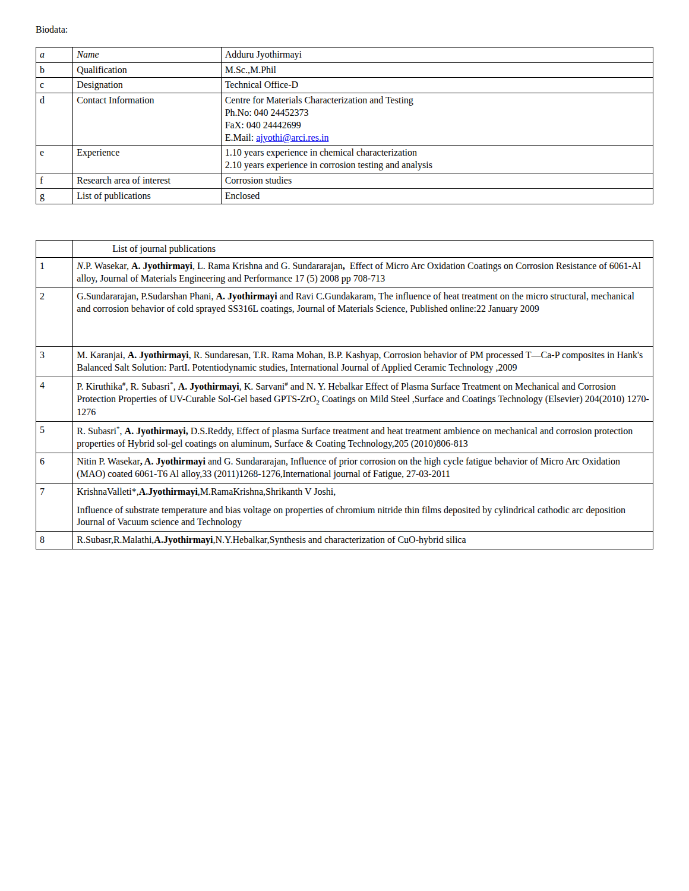Biodata:
| a | Name | Adduru Jyothirmayi |
| b | Qualification | M.Sc.,M.Phil |
| c | Designation | Technical Office-D |
| d | Contact Information | Centre for Materials Characterization and Testing Ph.No: 040 24452373 FaX: 040 24442699 E.Mail: ajyothi@arci.res.in |
| e | Experience | 1.10 years experience in chemical characterization 2.10 years experience in corrosion testing and analysis |
| f | Research area of interest | Corrosion studies |
| g | List of publications | Enclosed |
| | List of journal publications |
| 1 | N .P. Wasekar, A. Jyothirmayi , L. Rama Krishna and G. Sundararajan , Effect of Micro Arc Oxidation Coatings on Corrosion Resistance of 6061-Al alloy, Journal of Materials Engineering and Performance 17 (5) 2008 pp 708-713 |
| 2 | G.Sundararajan, P.Sudarshan Phani, A. Jyothirmayi and Ravi C.Gundakaram, The influence of heat treatment on the micro structural, mechanical and corrosion behavior of cold sprayed SS316L coatings, Journal of Materials Science, Published online:22 January 2009 |
| 3 | M. Karanjai, A. Jyothirmayi , R. Sundaresan, T.R. Rama Mohan, B.P. Kashyap, Corrosion behavior of PM processed T—Ca-P composites in Hank's Balanced Salt Solution: PartI. Potentiodynamic studies, International Journal of Applied Ceramic Technology ,2009 |
| 4 | P. Kiruthika # , R. Subasri * , A. Jyothirmayi , K. Sarvani # and N. Y. Hebalkar Effect of Plasma Surface Treatment on Mechanical and Corrosion Protection Properties of UV-Curable Sol-Gel based GPTS-ZrO 2 Coatings on Mild Steel ,Surface and Coatings Technology (Elsevier) 204(2010) 1270-1276 |
| 5 | R. Subasri * , A. Jyothirmayi, D.S.Reddy, Effect of plasma Surface treatment and heat treatment ambience on mechanical and corrosion protection properties of Hybrid sol-gel coatings on aluminum, Surface & Coating Technology,205 (2010)806-813 |
| 6 | Nitin P. Wasekar , A. Jyothirmayi and G. Sundararajan, Influence of prior corrosion on the high cycle fatigue behavior of Micro Arc Oxidation (MAO) coated 6061-T6 Al alloy,33 (2011)1268-1276,International journal of Fatigue, 27-03-2011 |
| 7 | KrishnaValleti*, A.Jyothirmayi ,M.RamaKrishna,Shrikanth V Joshi, Influence of substrate temperature and bias voltage on properties of chromium nitride thin films deposited by cylindrical cathodic arc deposition Journal of Vacuum science and Technology |
| 8 | R.Subasr,R.Malathi, A.Jyothirmayi ,N.Y.Hebalkar,Synthesis and characterization of CuO-hybrid silica |